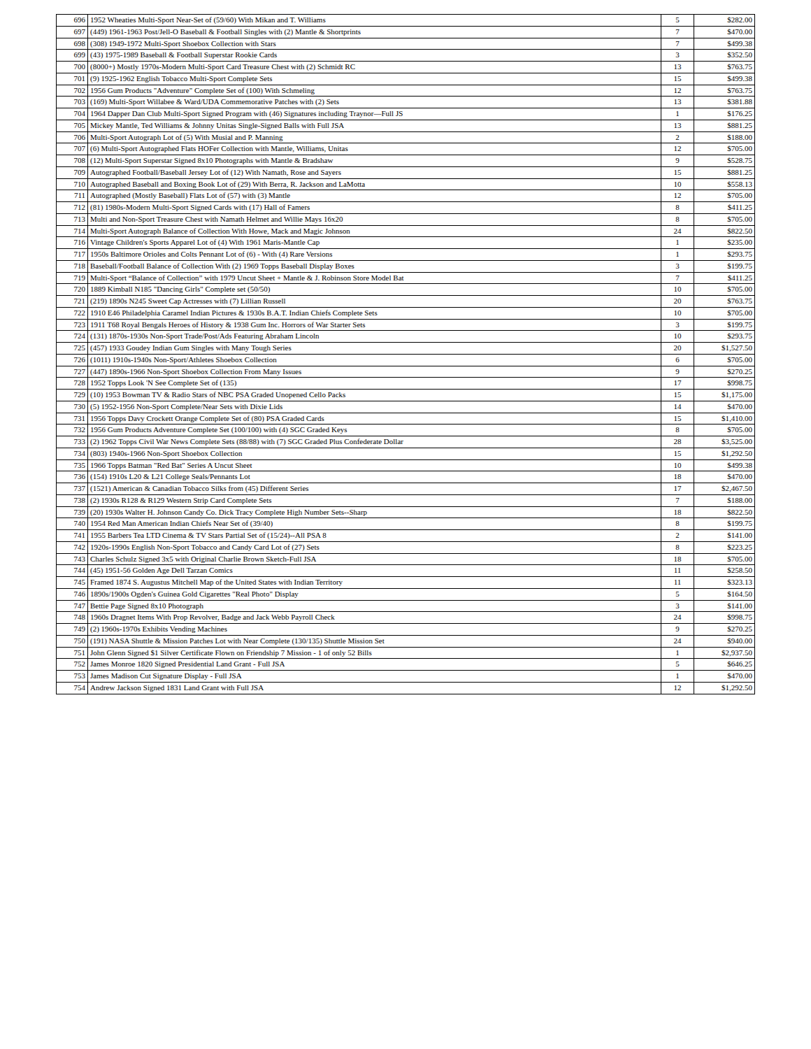| 696 | 1952 Wheaties Multi-Sport Near-Set of (59/60) With Mikan and T. Williams | 5 | $282.00 |
| 697 | (449) 1961-1963 Post/Jell-O Baseball & Football Singles with (2) Mantle & Shortprints | 7 | $470.00 |
| 698 | (308) 1949-1972 Multi-Sport Shoebox Collection with Stars | 7 | $499.38 |
| 699 | (43) 1975-1989 Baseball & Football Superstar Rookie Cards | 3 | $352.50 |
| 700 | (8000+) Mostly 1970s-Modern Multi-Sport Card Treasure Chest with (2) Schmidt RC | 13 | $763.75 |
| 701 | (9) 1925-1962 English Tobacco Multi-Sport Complete Sets | 15 | $499.38 |
| 702 | 1956 Gum Products "Adventure" Complete Set of (100) With Schmeling | 12 | $763.75 |
| 703 | (169) Multi-Sport Willabee & Ward/UDA Commemorative Patches with (2) Sets | 13 | $381.88 |
| 704 | 1964 Dapper Dan Club Multi-Sport Signed Program with (46) Signatures including Traynor—Full JS | 1 | $176.25 |
| 705 | Mickey Mantle, Ted Williams & Johnny Unitas Single-Signed Balls with Full JSA | 13 | $881.25 |
| 706 | Multi-Sport Autograph Lot of (5) With Musial and P. Manning | 2 | $188.00 |
| 707 | (6) Multi-Sport Autographed Flats HOFer Collection with Mantle, Williams, Unitas | 12 | $705.00 |
| 708 | (12) Multi-Sport Superstar Signed 8x10 Photographs with Mantle & Bradshaw | 9 | $528.75 |
| 709 | Autographed Football/Baseball Jersey Lot of (12) With Namath, Rose and Sayers | 15 | $881.25 |
| 710 | Autographed Baseball and Boxing Book Lot of (29) With Berra, R. Jackson and LaMotta | 10 | $558.13 |
| 711 | Autographed (Mostly Baseball) Flats Lot of (57) with (3) Mantle | 12 | $705.00 |
| 712 | (81) 1980s-Modern Multi-Sport Signed Cards with (17) Hall of Famers | 8 | $411.25 |
| 713 | Multi and Non-Sport Treasure Chest with Namath Helmet and Willie Mays 16x20 | 8 | $705.00 |
| 714 | Multi-Sport Autograph Balance of Collection With Howe, Mack and Magic Johnson | 24 | $822.50 |
| 716 | Vintage Children's Sports Apparel Lot of (4) With 1961 Maris-Mantle Cap | 1 | $235.00 |
| 717 | 1950s Baltimore Orioles and Colts Pennant Lot of (6) - With (4) Rare Versions | 1 | $293.75 |
| 718 | Baseball/Football Balance of Collection With (2) 1969 Topps Baseball Display Boxes | 3 | $199.75 |
| 719 | Multi-Sport “Balance of Collection” with 1979 Uncut Sheet + Mantle & J. Robinson Store Model Bat | 7 | $411.25 |
| 720 | 1889 Kimball N185 "Dancing Girls" Complete set (50/50) | 10 | $705.00 |
| 721 | (219) 1890s N245 Sweet Cap Actresses with (7) Lillian Russell | 20 | $763.75 |
| 722 | 1910 E46 Philadelphia Caramel Indian Pictures & 1930s B.A.T. Indian Chiefs Complete Sets | 10 | $705.00 |
| 723 | 1911 T68 Royal Bengals Heroes of History & 1938 Gum Inc. Horrors of War Starter Sets | 3 | $199.75 |
| 724 | (131) 1870s-1930s Non-Sport Trade/Post/Ads Featuring Abraham Lincoln | 10 | $293.75 |
| 725 | (457) 1933 Goudey Indian Gum Singles with Many Tough Series | 20 | $1,527.50 |
| 726 | (1011) 1910s-1940s Non-Sport/Athletes Shoebox Collection | 6 | $705.00 |
| 727 | (447) 1890s-1966 Non-Sport Shoebox Collection From Many Issues | 9 | $270.25 |
| 728 | 1952 Topps Look 'N See Complete Set of (135) | 17 | $998.75 |
| 729 | (10) 1953 Bowman TV & Radio Stars of NBC PSA Graded Unopened Cello Packs | 15 | $1,175.00 |
| 730 | (5) 1952-1956 Non-Sport Complete/Near Sets with Dixie Lids | 14 | $470.00 |
| 731 | 1956 Topps Davy Crockett Orange Complete Set of (80) PSA Graded Cards | 15 | $1,410.00 |
| 732 | 1956 Gum Products Adventure Complete Set (100/100) with (4) SGC Graded Keys | 8 | $705.00 |
| 733 | (2) 1962 Topps Civil War News Complete Sets (88/88) with (7) SGC Graded Plus Confederate Dollar | 28 | $3,525.00 |
| 734 | (803) 1940s-1966 Non-Sport Shoebox Collection | 15 | $1,292.50 |
| 735 | 1966 Topps Batman "Red Bat" Series A Uncut Sheet | 10 | $499.38 |
| 736 | (154) 1910s L20 & L21 College Seals/Pennants Lot | 18 | $470.00 |
| 737 | (1521) American & Canadian Tobacco Silks from (45) Different Series | 17 | $2,467.50 |
| 738 | (2) 1930s R128 & R129 Western Strip Card Complete Sets | 7 | $188.00 |
| 739 | (20) 1930s Walter H. Johnson Candy Co. Dick Tracy Complete High Number Sets--Sharp | 18 | $822.50 |
| 740 | 1954 Red Man American Indian Chiefs Near Set of (39/40) | 8 | $199.75 |
| 741 | 1955 Barbers Tea LTD Cinema & TV Stars Partial Set of (15/24)--All PSA 8 | 2 | $141.00 |
| 742 | 1920s-1990s English Non-Sport Tobacco and Candy Card Lot of (27) Sets | 8 | $223.25 |
| 743 | Charles Schulz Signed 3x5 with Original Charlie Brown Sketch-Full JSA | 18 | $705.00 |
| 744 | (45) 1951-56 Golden Age Dell Tarzan Comics | 11 | $258.50 |
| 745 | Framed 1874 S. Augustus Mitchell Map of the United States with Indian Territory | 11 | $323.13 |
| 746 | 1890s/1900s Ogden's Guinea Gold Cigarettes "Real Photo" Display | 5 | $164.50 |
| 747 | Bettie Page Signed 8x10 Photograph | 3 | $141.00 |
| 748 | 1960s Dragnet Items With Prop Revolver, Badge and Jack Webb Payroll Check | 24 | $998.75 |
| 749 | (2) 1960s-1970s Exhibits Vending Machines | 9 | $270.25 |
| 750 | (191) NASA Shuttle & Mission Patches Lot with Near Complete (130/135) Shuttle Mission Set | 24 | $940.00 |
| 751 | John Glenn Signed $1 Silver Certificate Flown on Friendship 7 Mission - 1 of only 52 Bills | 1 | $2,937.50 |
| 752 | James Monroe 1820 Signed Presidential Land Grant - Full JSA | 5 | $646.25 |
| 753 | James Madison Cut Signature Display - Full JSA | 1 | $470.00 |
| 754 | Andrew Jackson Signed 1831 Land Grant with Full JSA | 12 | $1,292.50 |